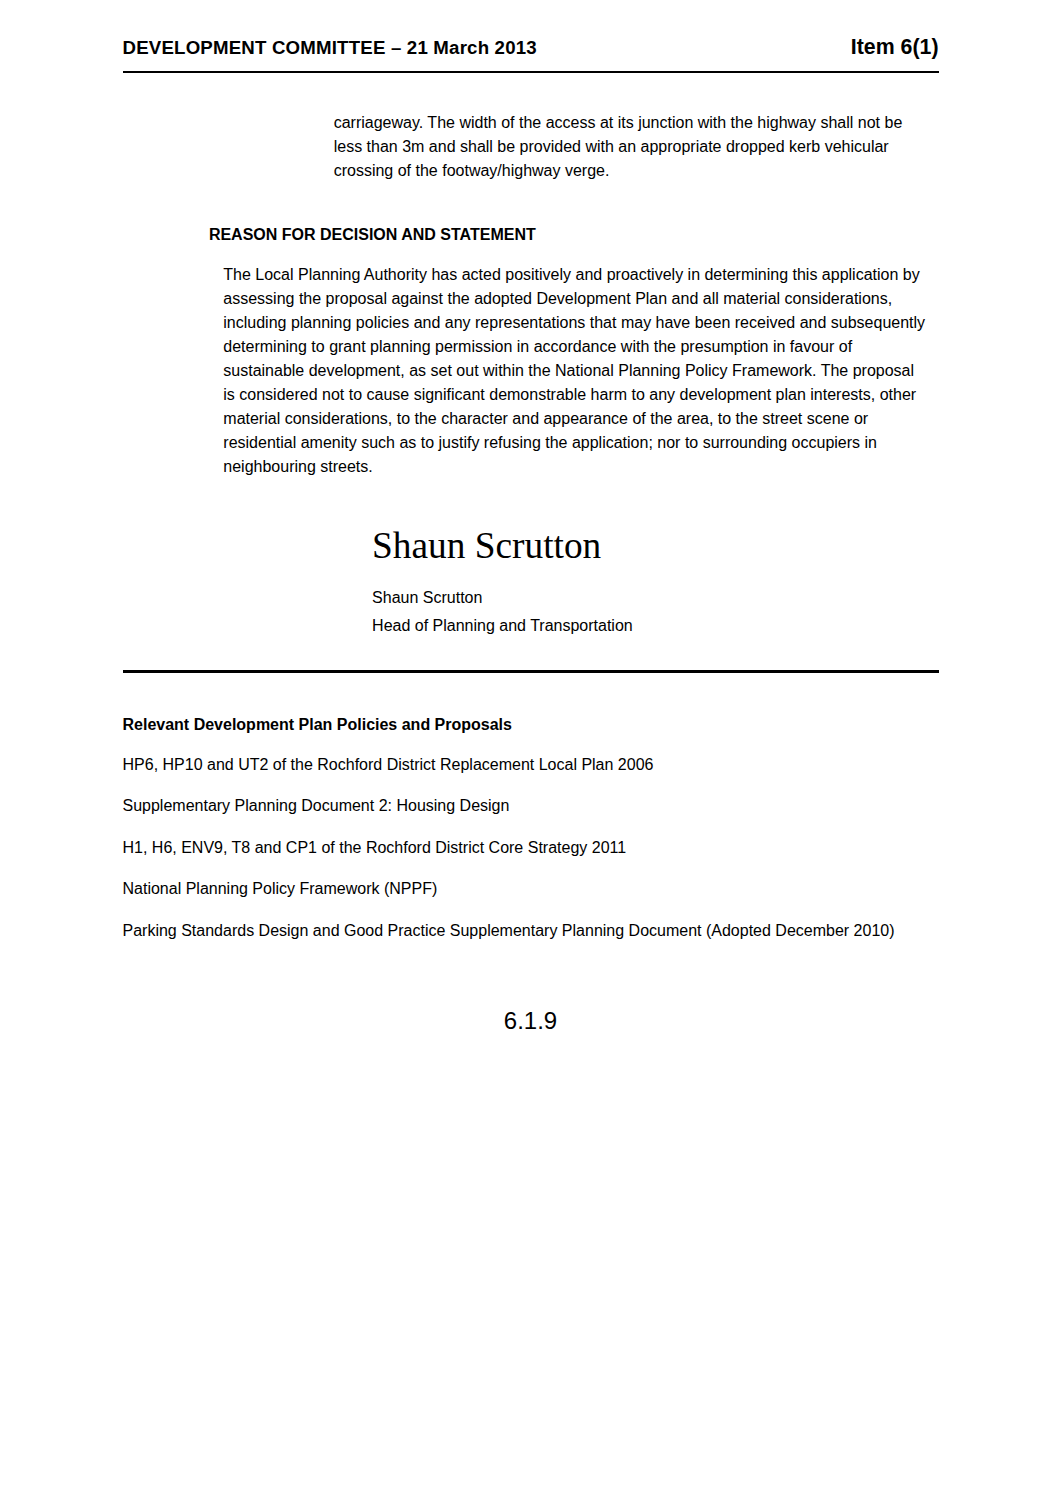DEVELOPMENT COMMITTEE – 21 March 2013 Item 6(1)
carriageway. The width of the access at its junction with the highway shall not be less than 3m and shall be provided with an appropriate dropped kerb vehicular crossing of the footway/highway verge.
REASON FOR DECISION AND STATEMENT
The Local Planning Authority has acted positively and proactively in determining this application by assessing the proposal against the adopted Development Plan and all material considerations, including planning policies and any representations that may have been received and subsequently determining to grant planning permission in accordance with the presumption in favour of sustainable development, as set out within the National Planning Policy Framework. The proposal is considered not to cause significant demonstrable harm to any development plan interests, other material considerations, to the character and appearance of the area, to the street scene or residential amenity such as to justify refusing the application; nor to surrounding occupiers in neighbouring streets.
Shaun Scrutton
Shaun Scrutton
Head of Planning and Transportation
Relevant Development Plan Policies and Proposals
HP6, HP10 and UT2 of the Rochford District Replacement Local Plan 2006
Supplementary Planning Document 2: Housing Design
H1, H6, ENV9, T8 and CP1 of the Rochford District Core Strategy 2011
National Planning Policy Framework (NPPF)
Parking Standards Design and Good Practice Supplementary Planning Document (Adopted December 2010)
6.1.9